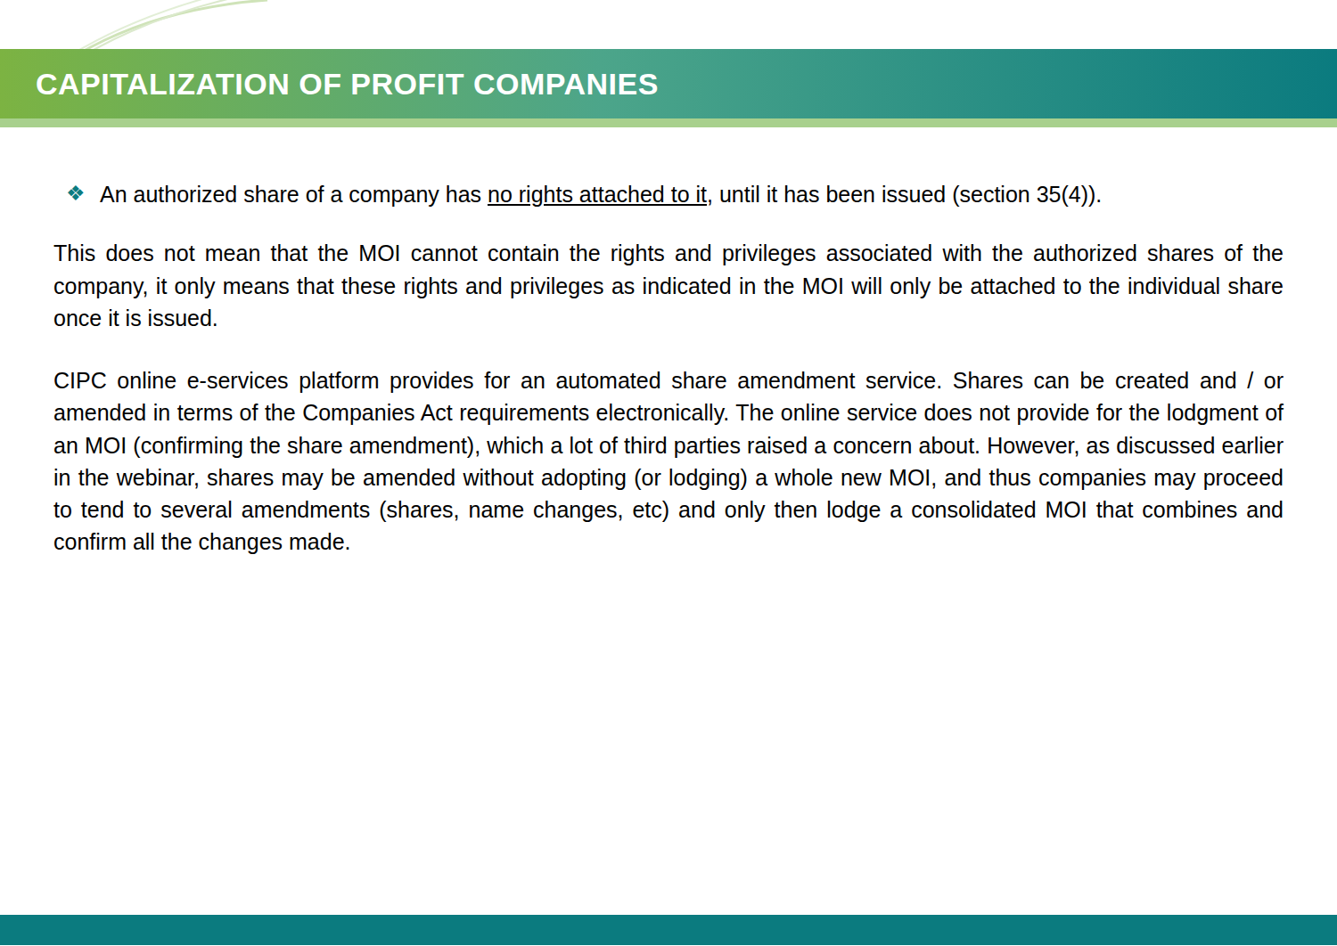CAPITALIZATION OF PROFIT COMPANIES
An authorized share of a company has no rights attached to it, until it has been issued (section 35(4)).
This does not mean that the MOI cannot contain the rights and privileges associated with the authorized shares of the company, it only means that these rights and privileges as indicated in the MOI will only be attached to the individual share once it is issued.
CIPC online e-services platform provides for an automated share amendment service. Shares can be created and / or amended in terms of the Companies Act requirements electronically. The online service does not provide for the lodgment of an MOI (confirming the share amendment), which a lot of third parties raised a concern about. However, as discussed earlier in the webinar, shares may be amended without adopting (or lodging) a whole new MOI, and thus companies may proceed to tend to several amendments (shares, name changes, etc) and only then lodge a consolidated MOI that combines and confirm all the changes made.